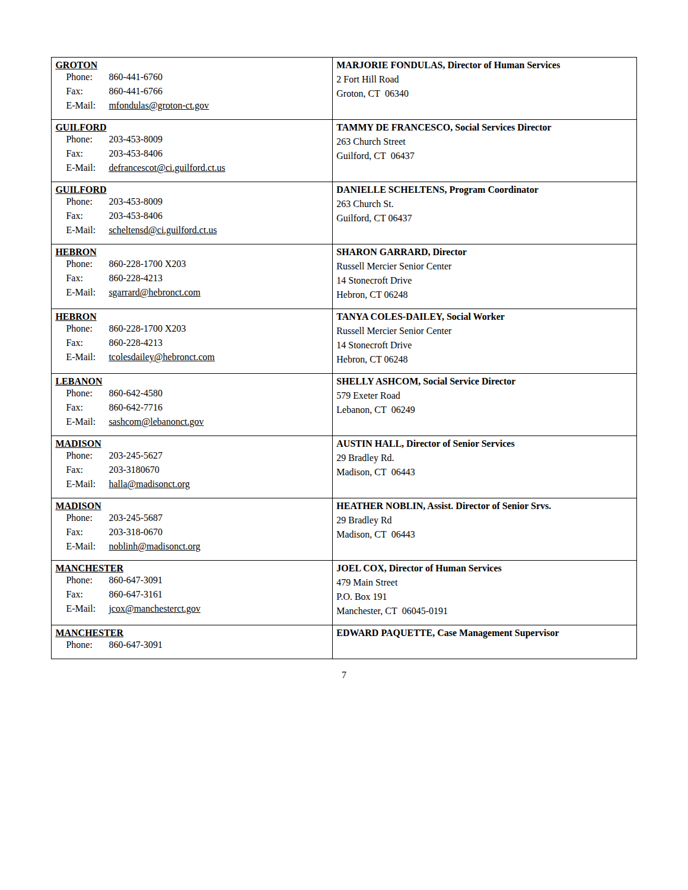| GROTON Phone: 860-441-6760 Fax: 860-441-6766 E-Mail: mfondulas@groton-ct.gov | MARJORIE FONDULAS, Director of Human Services 2 Fort Hill Road Groton, CT 06340 |
| GUILFORD Phone: 203-453-8009 Fax: 203-453-8406 E-Mail: defrancescot@ci.guilford.ct.us | TAMMY DE FRANCESCO, Social Services Director 263 Church Street Guilford, CT 06437 |
| GUILFORD Phone: 203-453-8009 Fax: 203-453-8406 E-Mail: scheltensd@ci.guilford.ct.us | DANIELLE SCHELTENS, Program Coordinator 263 Church St. Guilford, CT 06437 |
| HEBRON Phone: 860-228-1700 X203 Fax: 860-228-4213 E-Mail: sgarrard@hebronct.com | SHARON GARRARD, Director Russell Mercier Senior Center 14 Stonecroft Drive Hebron, CT 06248 |
| HEBRON Phone: 860-228-1700 X203 Fax: 860-228-4213 E-Mail: tcolesdailey@hebronct.com | TANYA COLES-DAILEY, Social Worker Russell Mercier Senior Center 14 Stonecroft Drive Hebron, CT 06248 |
| LEBANON Phone: 860-642-4580 Fax: 860-642-7716 E-Mail: sashcom@lebanonct.gov | SHELLY ASHCOM, Social Service Director 579 Exeter Road Lebanon, CT 06249 |
| MADISON Phone: 203-245-5627 Fax: 203-3180670 E-Mail: halla@madisonct.org | AUSTIN HALL, Director of Senior Services 29 Bradley Rd. Madison, CT 06443 |
| MADISON Phone: 203-245-5687 Fax: 203-318-0670 E-Mail: noblinh@madisonct.org | HEATHER NOBLIN, Assist. Director of Senior Srvs. 29 Bradley Rd Madison, CT 06443 |
| MANCHESTER Phone: 860-647-3091 Fax: 860-647-3161 E-Mail: jcox@manchesterct.gov | JOEL COX, Director of Human Services 479 Main Street P.O. Box 191 Manchester, CT 06045-0191 |
| MANCHESTER Phone: 860-647-3091 | EDWARD PAQUETTE, Case Management Supervisor |
7